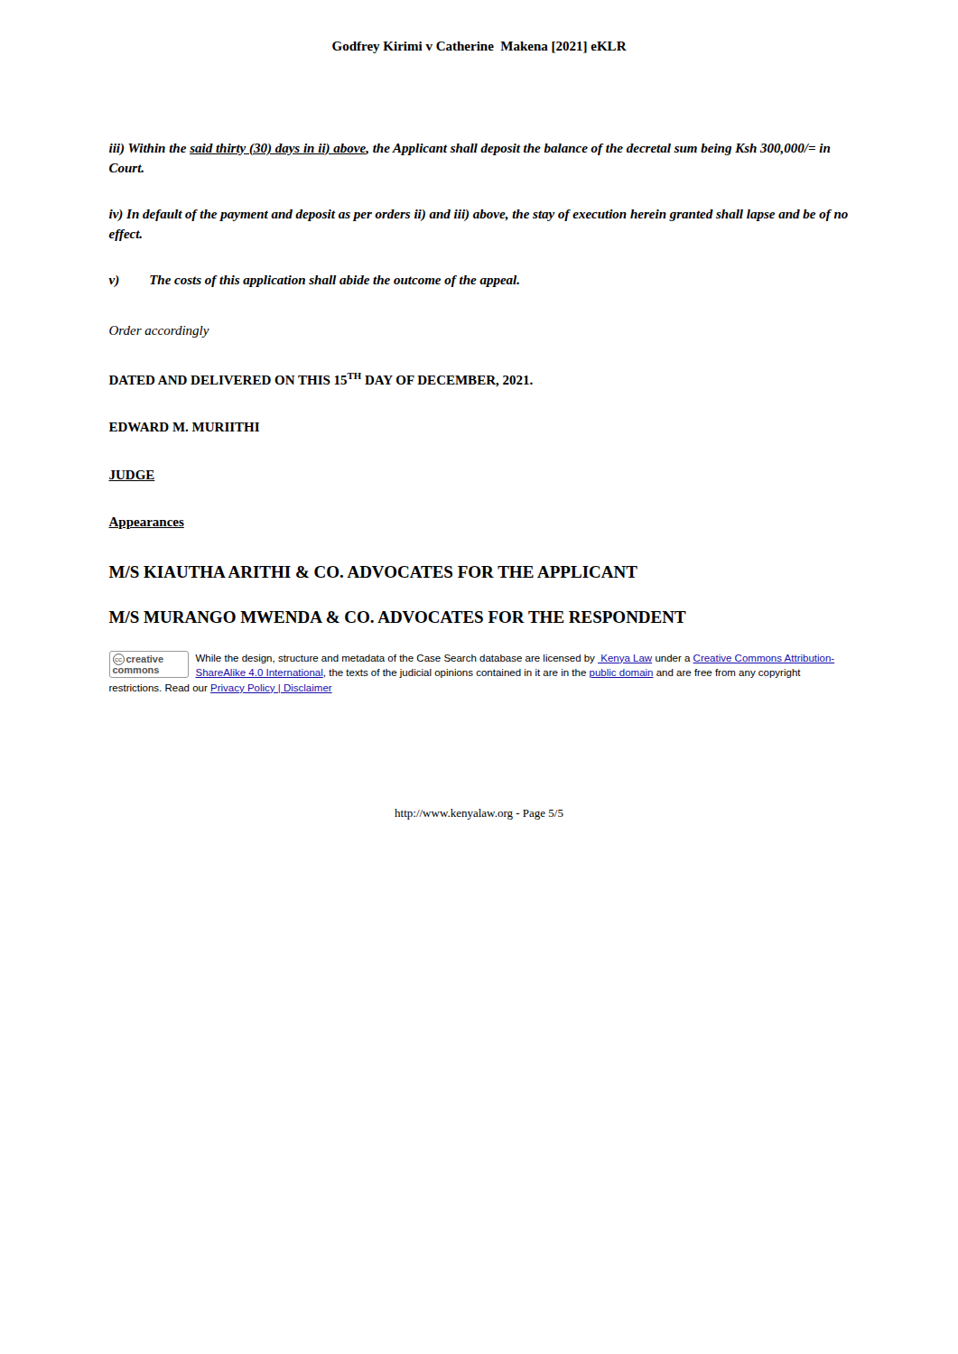Godfrey Kirimi v Catherine Makena [2021] eKLR
iii) Within the said thirty (30) days in ii) above, the Applicant shall deposit the balance of the decretal sum being Ksh 300,000/= in Court.
iv) In default of the payment and deposit as per orders ii) and iii) above, the stay of execution herein granted shall lapse and be of no effect.
v) The costs of this application shall abide the outcome of the appeal.
Order accordingly
DATED AND DELIVERED ON THIS 15TH DAY OF DECEMBER, 2021.
EDWARD M. MURIITHI
JUDGE
Appearances
M/S KIAUTHA ARITHI & CO. ADVOCATES FOR THE APPLICANT
M/S MURANGO MWENDA & CO. ADVOCATES FOR THE RESPONDENT
cc creative
commons
While the design, structure and metadata of the Case Search database are licensed by Kenya Law under a Creative Commons Attribution-ShareAlike 4.0 International, the texts of the judicial opinions contained in it are in the public domain and are free from any copyright restrictions. Read our Privacy Policy | Disclaimer
http://www.kenyalaw.org - Page 5/5